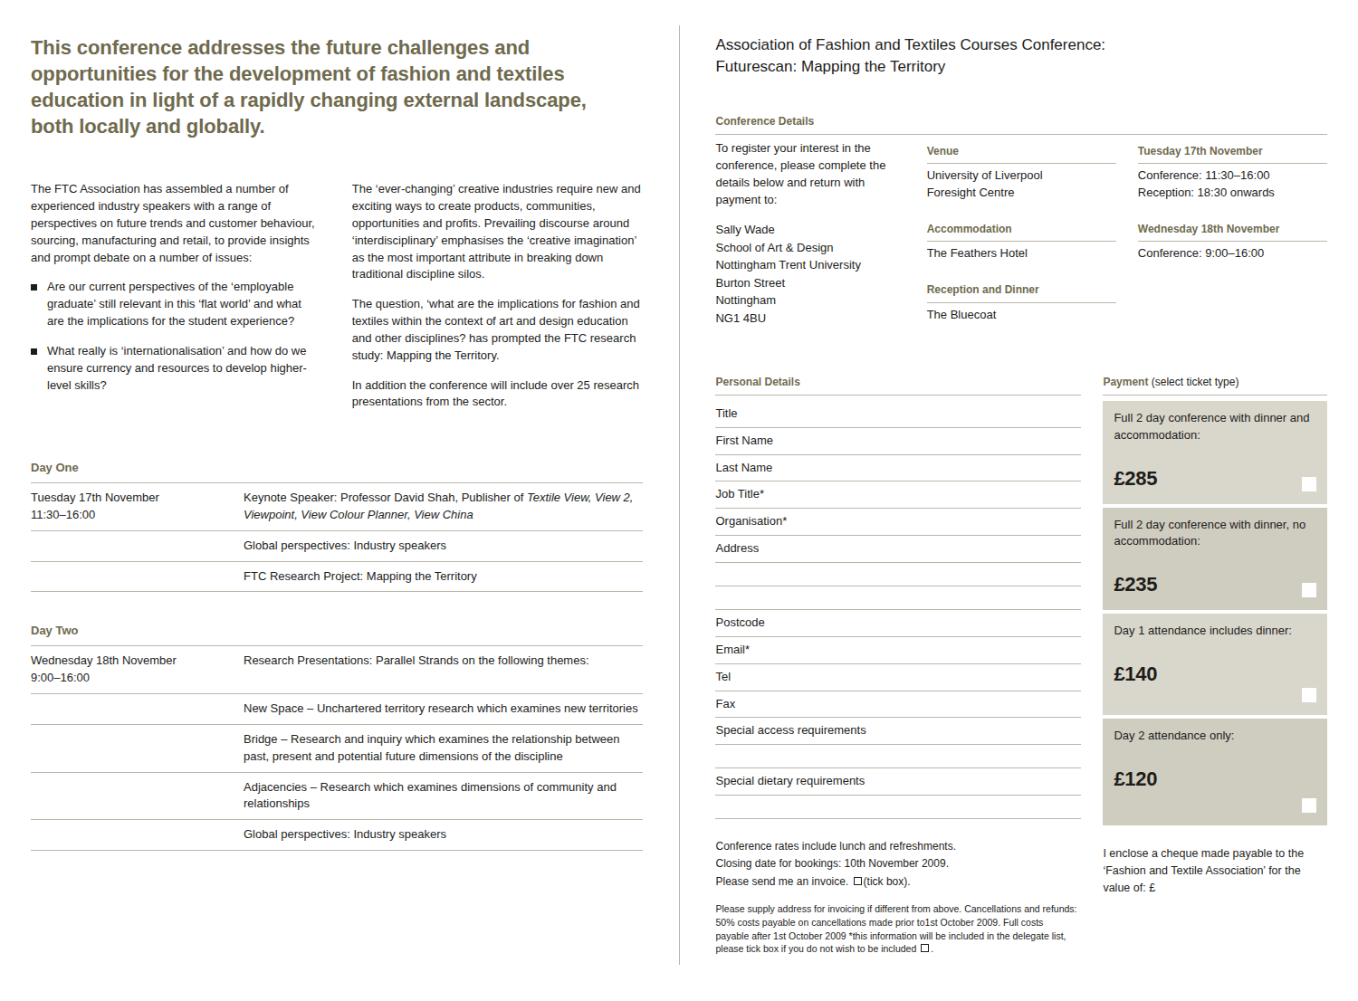This conference addresses the future challenges and opportunities for the development of fashion and textiles education in light of a rapidly changing external landscape, both locally and globally.
The FTC Association has assembled a number of experienced industry speakers with a range of perspectives on future trends and customer behaviour, sourcing, manufacturing and retail, to provide insights and prompt debate on a number of issues:
Are our current perspectives of the ‘employable graduate’ still relevant in this ‘flat world’ and what are the implications for the student experience?
What really is ‘internationalisation’ and how do we ensure currency and resources to develop higher-level skills?
The ‘ever-changing’ creative industries require new and exciting ways to create products, communities, opportunities and profits. Prevailing discourse around ‘interdisciplinary’ emphasises the ‘creative imagination’ as the most important attribute in breaking down traditional discipline silos.
The question, ‘what are the implications for fashion and textiles within the context of art and design education and other disciplines? has prompted the FTC research study: Mapping the Territory.
In addition the conference will include over 25 research presentations from the sector.
Day One
| Tuesday 17th November 11:30–16:00 | Keynote Speaker: Professor David Shah, Publisher of Textile View, View 2, Viewpoint, View Colour Planner, View China |
| | Global perspectives: Industry speakers |
| | FTC Research Project: Mapping the Territory |
Day Two
| Wednesday 18th November 9:00–16:00 | Research Presentations: Parallel Strands on the following themes: |
| | New Space – Unchartered territory research which examines new territories |
| | Bridge – Research and inquiry which examines the relationship between past, present and potential future dimensions of the discipline |
| | Adjacencies – Research which examines dimensions of community and relationships |
| | Global perspectives: Industry speakers |
Association of Fashion and Textiles Courses Conference:
Futurescan: Mapping the Territory
Conference Details
To register your interest in the conference, please complete the details below and return with payment to:
Sally Wade
School of Art & Design
Nottingham Trent University
Burton Street
Nottingham
NG1 4BU
Venue
University of Liverpool
Foresight Centre
Accommodation
The Feathers Hotel
Reception and Dinner
The Bluecoat
Tuesday 17th November
Conference: 11:30–16:00
Reception: 18:30 onwards
Wednesday 18th November
Conference: 9:00–16:00
Personal Details
Title
First Name
Last Name
Job Title*
Organisation*
Address
Postcode
Email*
Tel
Fax
Special access requirements
Special dietary requirements
Conference rates include lunch and refreshments.
Closing date for bookings: 10th November 2009.
Please send me an invoice. (tick box).
Please supply address for invoicing if different from above. Cancellations and refunds: 50% costs payable on cancellations made prior to1st October 2009. Full costs payable after 1st October 2009 *this information will be included in the delegate list, please tick box if you do not wish to be included .
Payment (select ticket type)
Full 2 day conference with dinner and accommodation:
£285
Full 2 day conference with dinner, no accommodation:
£235
Day 1 attendance includes dinner:
£140
Day 2 attendance only:
£120
I enclose a cheque made payable to the ‘Fashion and Textile Association’ for the value of: £